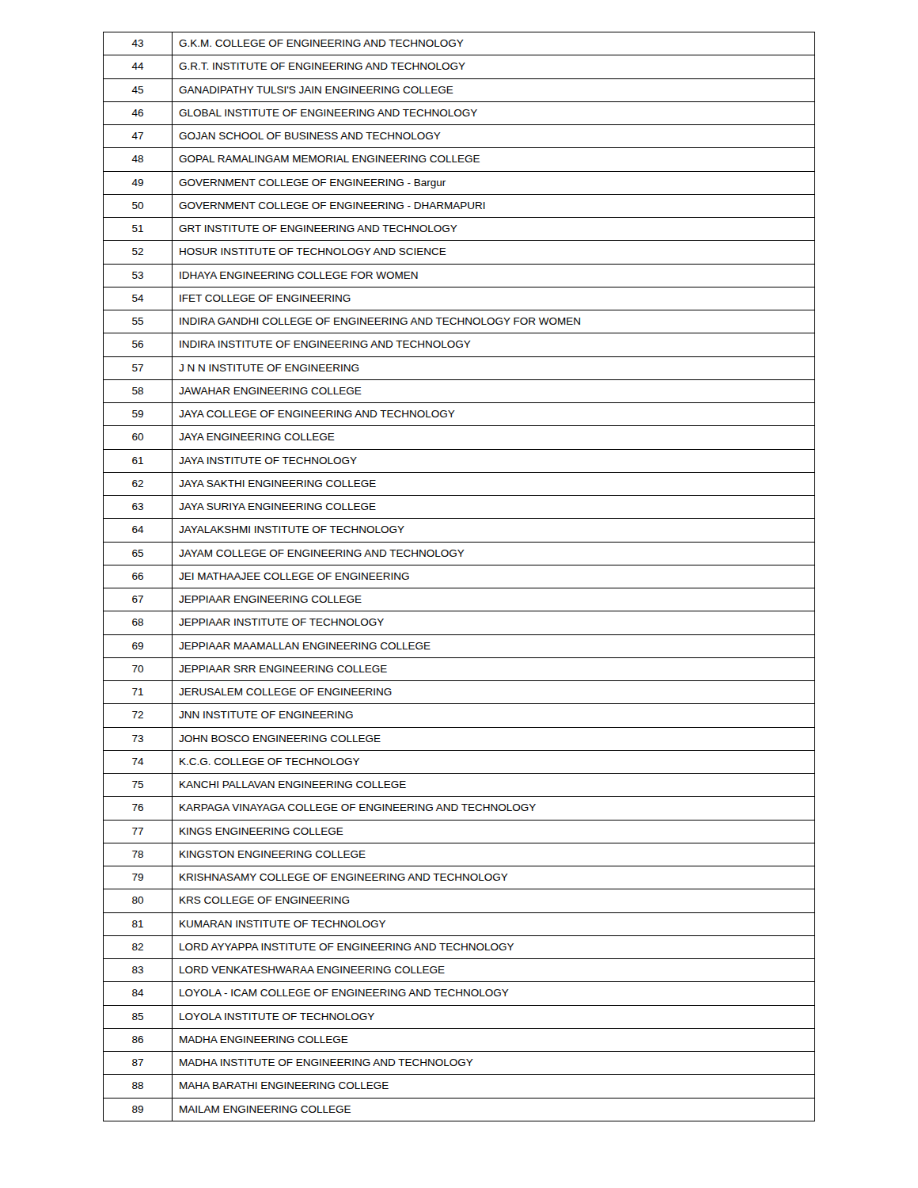| 43 | G.K.M. COLLEGE OF ENGINEERING AND TECHNOLOGY |
| 44 | G.R.T. INSTITUTE OF ENGINEERING AND TECHNOLOGY |
| 45 | GANADIPATHY TULSI'S JAIN ENGINEERING COLLEGE |
| 46 | GLOBAL INSTITUTE OF ENGINEERING AND TECHNOLOGY |
| 47 | GOJAN SCHOOL OF BUSINESS AND TECHNOLOGY |
| 48 | GOPAL RAMALINGAM MEMORIAL ENGINEERING COLLEGE |
| 49 | GOVERNMENT COLLEGE OF ENGINEERING - Bargur |
| 50 | GOVERNMENT COLLEGE OF ENGINEERING - DHARMAPURI |
| 51 | GRT INSTITUTE OF ENGINEERING AND TECHNOLOGY |
| 52 | HOSUR INSTITUTE OF TECHNOLOGY AND SCIENCE |
| 53 | IDHAYA ENGINEERING COLLEGE FOR WOMEN |
| 54 | IFET COLLEGE OF ENGINEERING |
| 55 | INDIRA GANDHI COLLEGE OF ENGINEERING AND TECHNOLOGY FOR WOMEN |
| 56 | INDIRA INSTITUTE OF ENGINEERING AND TECHNOLOGY |
| 57 | J N N INSTITUTE OF ENGINEERING |
| 58 | JAWAHAR ENGINEERING COLLEGE |
| 59 | JAYA COLLEGE OF ENGINEERING AND TECHNOLOGY |
| 60 | JAYA ENGINEERING COLLEGE |
| 61 | JAYA INSTITUTE OF TECHNOLOGY |
| 62 | JAYA SAKTHI ENGINEERING COLLEGE |
| 63 | JAYA SURIYA ENGINEERING COLLEGE |
| 64 | JAYALAKSHMI INSTITUTE OF TECHNOLOGY |
| 65 | JAYAM COLLEGE OF ENGINEERING AND TECHNOLOGY |
| 66 | JEI MATHAAJEE COLLEGE OF ENGINEERING |
| 67 | JEPPIAAR ENGINEERING COLLEGE |
| 68 | JEPPIAAR INSTITUTE OF TECHNOLOGY |
| 69 | JEPPIAAR MAAMALLAN ENGINEERING COLLEGE |
| 70 | JEPPIAAR SRR ENGINEERING COLLEGE |
| 71 | JERUSALEM COLLEGE OF ENGINEERING |
| 72 | JNN INSTITUTE OF ENGINEERING |
| 73 | JOHN BOSCO ENGINEERING COLLEGE |
| 74 | K.C.G. COLLEGE OF TECHNOLOGY |
| 75 | KANCHI PALLAVAN ENGINEERING COLLEGE |
| 76 | KARPAGA VINAYAGA COLLEGE OF ENGINEERING AND TECHNOLOGY |
| 77 | KINGS ENGINEERING COLLEGE |
| 78 | KINGSTON ENGINEERING COLLEGE |
| 79 | KRISHNASAMY COLLEGE OF ENGINEERING AND TECHNOLOGY |
| 80 | KRS COLLEGE OF ENGINEERING |
| 81 | KUMARAN INSTITUTE OF TECHNOLOGY |
| 82 | LORD AYYAPPA INSTITUTE OF ENGINEERING AND TECHNOLOGY |
| 83 | LORD VENKATESHWARAA ENGINEERING COLLEGE |
| 84 | LOYOLA - ICAM COLLEGE OF ENGINEERING AND TECHNOLOGY |
| 85 | LOYOLA INSTITUTE OF TECHNOLOGY |
| 86 | MADHA ENGINEERING COLLEGE |
| 87 | MADHA INSTITUTE OF ENGINEERING AND TECHNOLOGY |
| 88 | MAHA BARATHI ENGINEERING COLLEGE |
| 89 | MAILAM ENGINEERING COLLEGE |